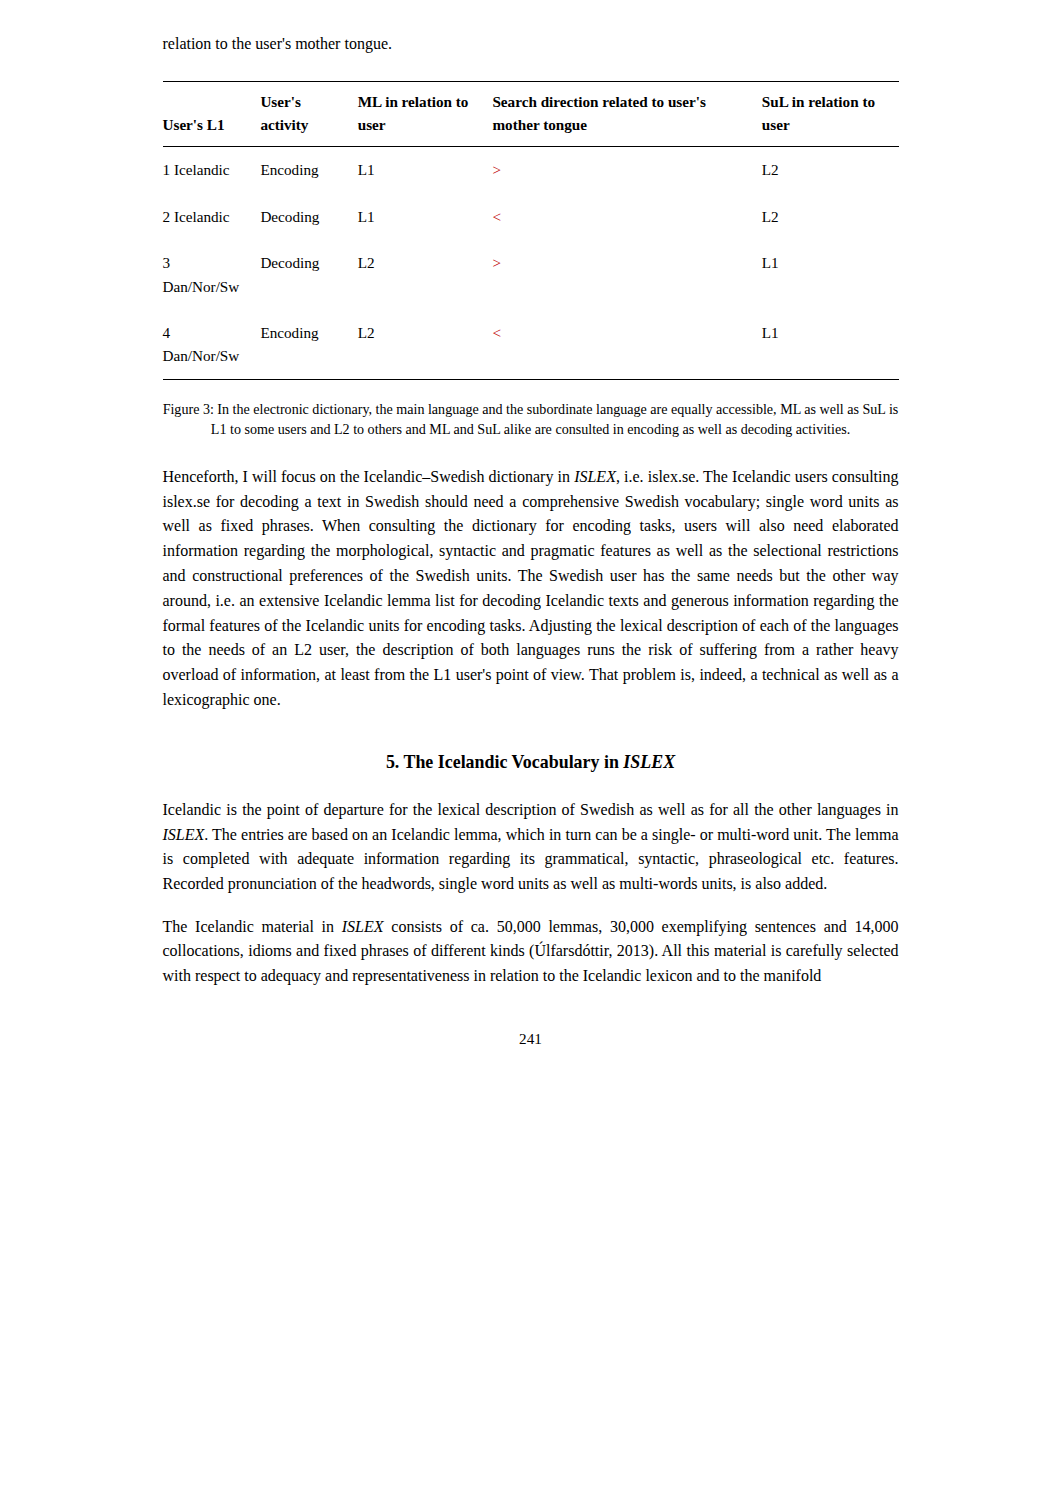relation to the user's mother tongue.
| User's L1 | User's activity | ML in relation to user | Search direction related to user's mother tongue | SuL in relation to user |
| --- | --- | --- | --- | --- |
| 1 Icelandic | Encoding | L1 | > | L2 |
| 2 Icelandic | Decoding | L1 | < | L2 |
| 3 Dan/Nor/Sw | Decoding | L2 | > | L1 |
| 4 Dan/Nor/Sw | Encoding | L2 | < | L1 |
Figure 3: In the electronic dictionary, the main language and the subordinate language are equally accessible, ML as well as SuL is L1 to some users and L2 to others and ML and SuL alike are consulted in encoding as well as decoding activities.
Henceforth, I will focus on the Icelandic–Swedish dictionary in ISLEX, i.e. islex.se. The Icelandic users consulting islex.se for decoding a text in Swedish should need a comprehensive Swedish vocabulary; single word units as well as fixed phrases. When consulting the dictionary for encoding tasks, users will also need elaborated information regarding the morphological, syntactic and pragmatic features as well as the selectional restrictions and constructional preferences of the Swedish units. The Swedish user has the same needs but the other way around, i.e. an extensive Icelandic lemma list for decoding Icelandic texts and generous information regarding the formal features of the Icelandic units for encoding tasks. Adjusting the lexical description of each of the languages to the needs of an L2 user, the description of both languages runs the risk of suffering from a rather heavy overload of information, at least from the L1 user's point of view. That problem is, indeed, a technical as well as a lexicographic one.
5. The Icelandic Vocabulary in ISLEX
Icelandic is the point of departure for the lexical description of Swedish as well as for all the other languages in ISLEX. The entries are based on an Icelandic lemma, which in turn can be a single- or multi-word unit. The lemma is completed with adequate information regarding its grammatical, syntactic, phraseological etc. features. Recorded pronunciation of the headwords, single word units as well as multi-words units, is also added.
The Icelandic material in ISLEX consists of ca. 50,000 lemmas, 30,000 exemplifying sentences and 14,000 collocations, idioms and fixed phrases of different kinds (Úlfarsdóttir, 2013). All this material is carefully selected with respect to adequacy and representativeness in relation to the Icelandic lexicon and to the manifold
241